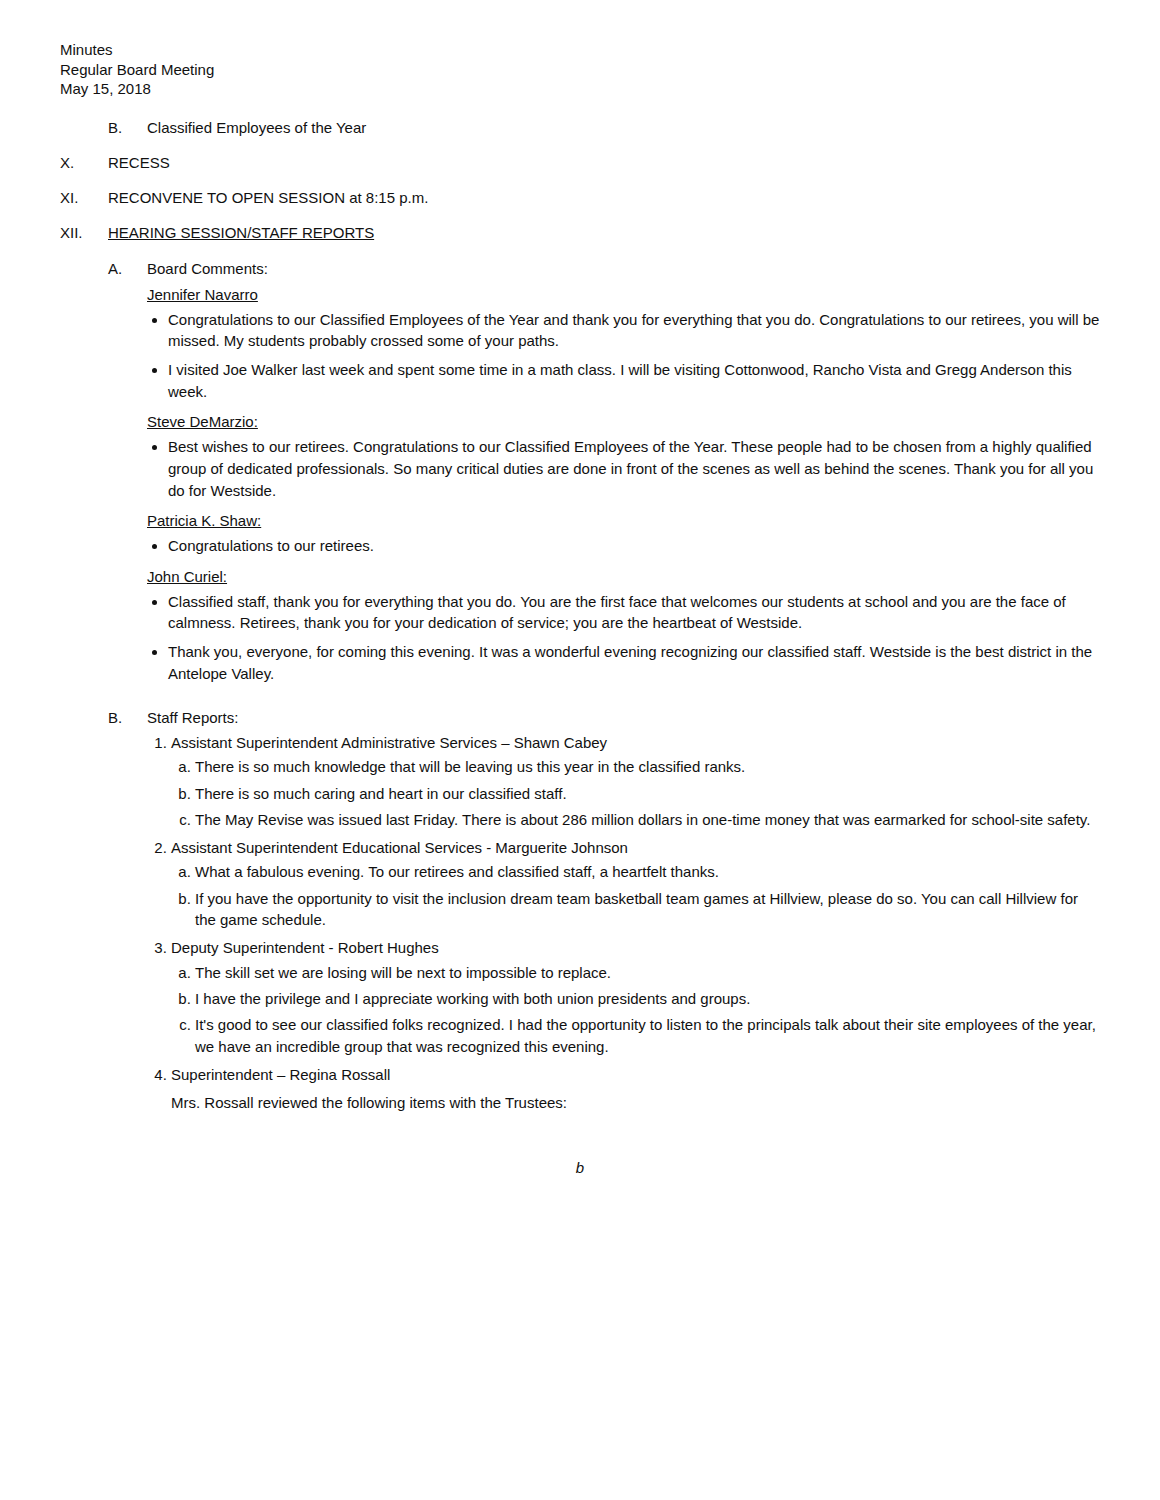Minutes
Regular Board Meeting
May 15, 2018
B.
Classified Employees of the Year
X.
RECESS
XI.
RECONVENE TO OPEN SESSION at 8:15 p.m.
XII.
HEARING SESSION/STAFF REPORTS
A.
Board Comments:
Jennifer Navarro
Congratulations to our Classified Employees of the Year and thank you for everything that you do. Congratulations to our retirees, you will be missed. My students probably crossed some of your paths.
I visited Joe Walker last week and spent some time in a math class. I will be visiting Cottonwood, Rancho Vista and Gregg Anderson this week.
Steve DeMarzio:
Best wishes to our retirees. Congratulations to our Classified Employees of the Year. These people had to be chosen from a highly qualified group of dedicated professionals. So many critical duties are done in front of the scenes as well as behind the scenes. Thank you for all you do for Westside.
Patricia K. Shaw:
Congratulations to our retirees.
John Curiel:
Classified staff, thank you for everything that you do. You are the first face that welcomes our students at school and you are the face of calmness. Retirees, thank you for your dedication of service; you are the heartbeat of Westside.
Thank you, everyone, for coming this evening. It was a wonderful evening recognizing our classified staff. Westside is the best district in the Antelope Valley.
B.
Staff Reports:
Assistant Superintendent Administrative Services – Shawn Cabey
There is so much knowledge that will be leaving us this year in the classified ranks.
There is so much caring and heart in our classified staff.
The May Revise was issued last Friday. There is about 286 million dollars in one-time money that was earmarked for school-site safety.
Assistant Superintendent Educational Services - Marguerite Johnson
What a fabulous evening. To our retirees and classified staff, a heartfelt thanks.
If you have the opportunity to visit the inclusion dream team basketball team games at Hillview, please do so. You can call Hillview for the game schedule.
Deputy Superintendent - Robert Hughes
The skill set we are losing will be next to impossible to replace.
I have the privilege and I appreciate working with both union presidents and groups.
It's good to see our classified folks recognized. I had the opportunity to listen to the principals talk about their site employees of the year, we have an incredible group that was recognized this evening.
Superintendent – Regina Rossall
Mrs. Rossall reviewed the following items with the Trustees:
b